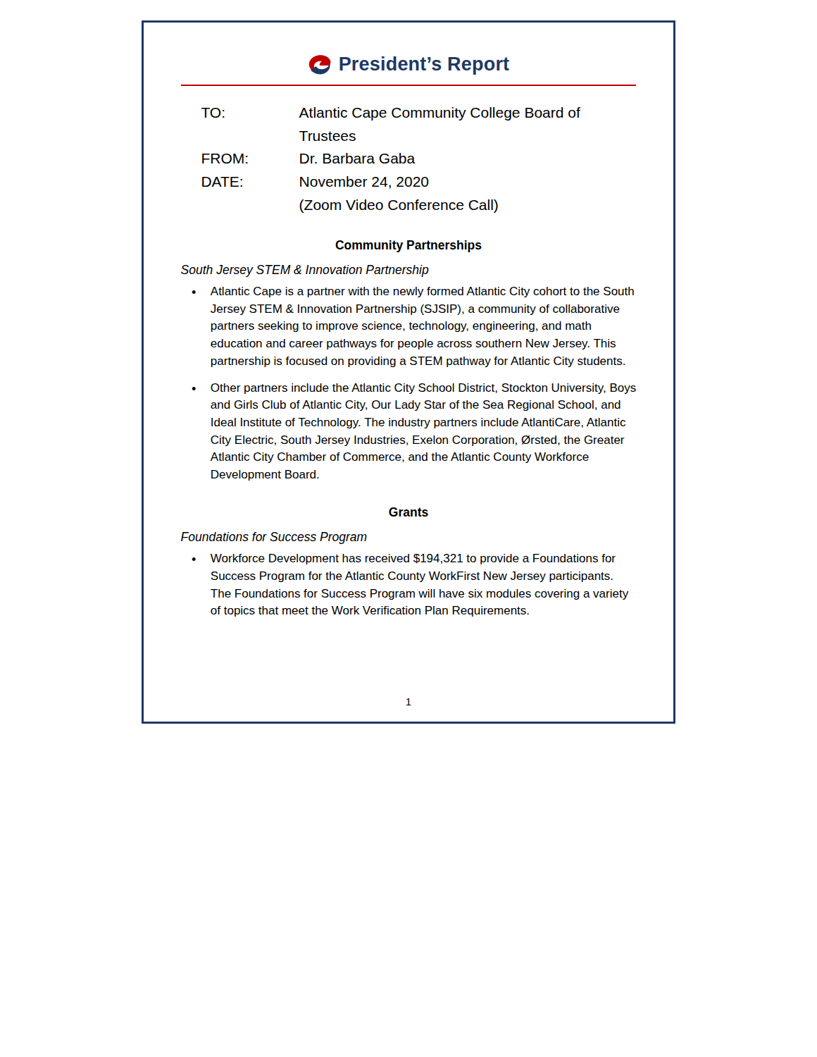President’s Report
TO:
Atlantic Cape Community College Board of Trustees
FROM:
Dr. Barbara Gaba
DATE:
November 24, 2020
(Zoom Video Conference Call)
Community Partnerships
South Jersey STEM & Innovation Partnership
Atlantic Cape is a partner with the newly formed Atlantic City cohort to the South Jersey STEM & Innovation Partnership (SJSIP), a community of collaborative partners seeking to improve science, technology, engineering, and math education and career pathways for people across southern New Jersey. This partnership is focused on providing a STEM pathway for Atlantic City students.
Other partners include the Atlantic City School District, Stockton University, Boys and Girls Club of Atlantic City, Our Lady Star of the Sea Regional School, and Ideal Institute of Technology. The industry partners include AtlantiCare, Atlantic City Electric, South Jersey Industries, Exelon Corporation, Ørsted, the Greater Atlantic City Chamber of Commerce, and the Atlantic County Workforce Development Board.
Grants
Foundations for Success Program
Workforce Development has received $194,321 to provide a Foundations for Success Program for the Atlantic County WorkFirst New Jersey participants. The Foundations for Success Program will have six modules covering a variety of topics that meet the Work Verification Plan Requirements.
1